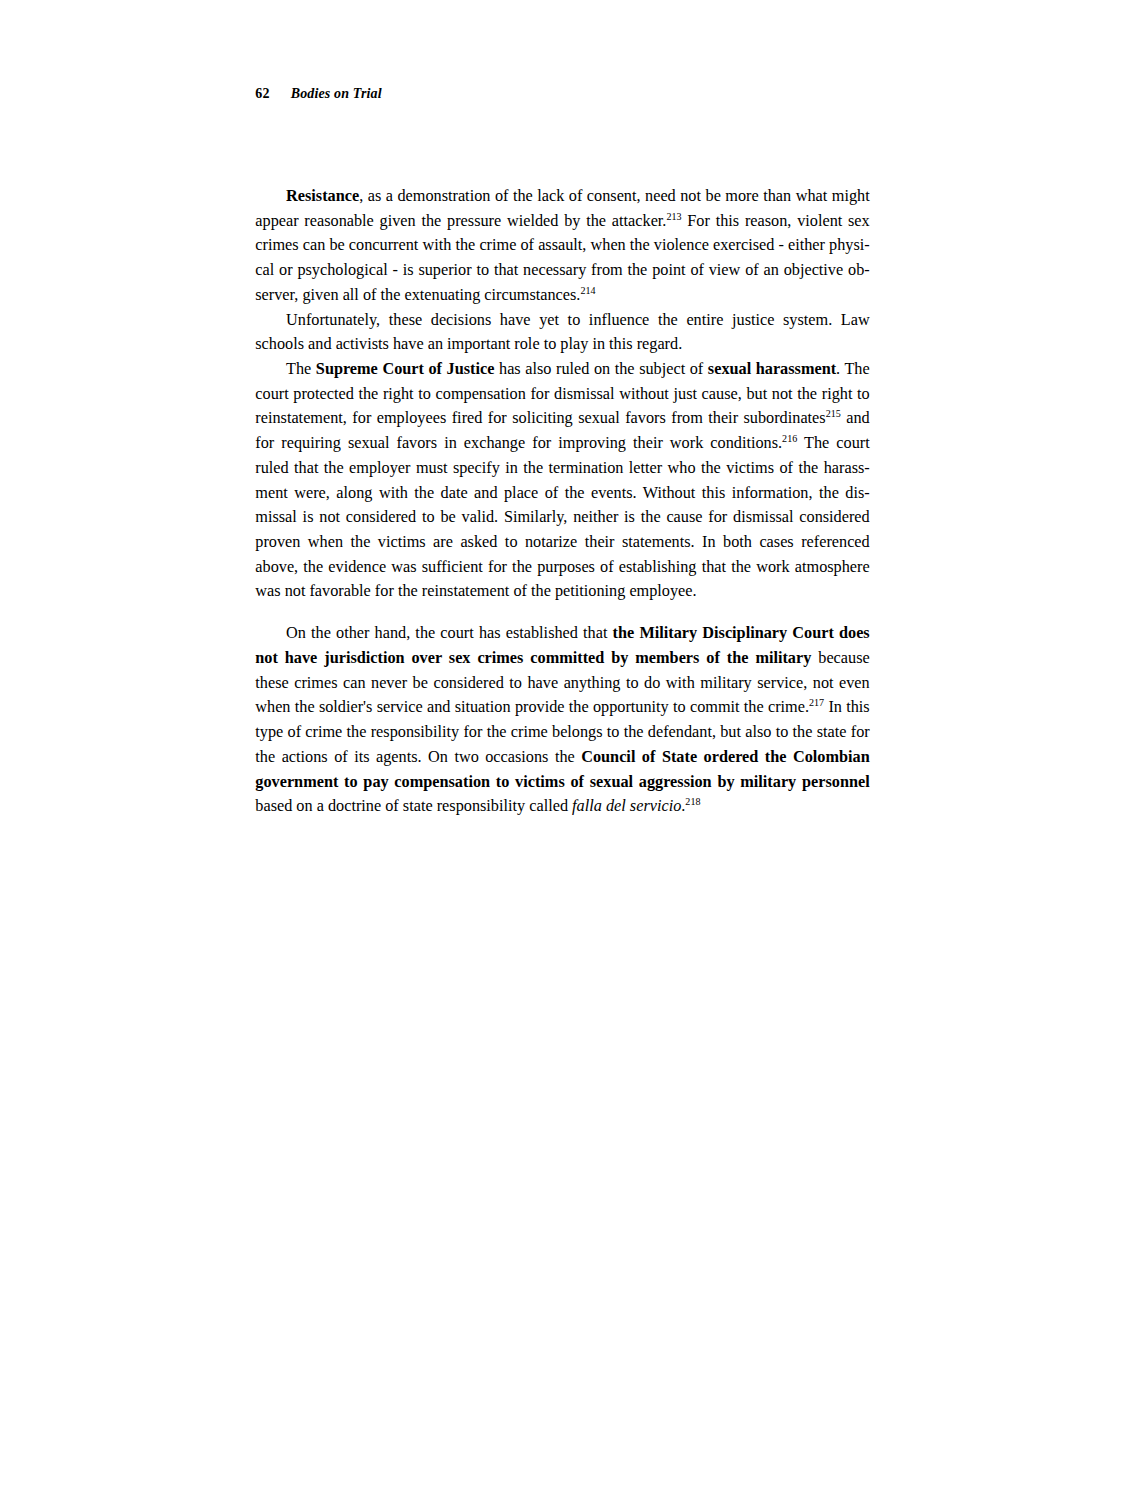62 Bodies on Trial
Resistance, as a demonstration of the lack of consent, need not be more than what might appear reasonable given the pressure wielded by the attacker.213 For this reason, violent sex crimes can be concurrent with the crime of assault, when the violence exercised - either physical or psychological - is superior to that necessary from the point of view of an objective observer, given all of the extenuating circumstances.214
Unfortunately, these decisions have yet to influence the entire justice system. Law schools and activists have an important role to play in this regard.
The Supreme Court of Justice has also ruled on the subject of sexual harassment. The court protected the right to compensation for dismissal without just cause, but not the right to reinstatement, for employees fired for soliciting sexual favors from their subordinates215 and for requiring sexual favors in exchange for improving their work conditions.216 The court ruled that the employer must specify in the termination letter who the victims of the harassment were, along with the date and place of the events. Without this information, the dismissal is not considered to be valid. Similarly, neither is the cause for dismissal considered proven when the victims are asked to notarize their statements. In both cases referenced above, the evidence was sufficient for the purposes of establishing that the work atmosphere was not favorable for the reinstatement of the petitioning employee.
On the other hand, the court has established that the Military Disciplinary Court does not have jurisdiction over sex crimes committed by members of the military because these crimes can never be considered to have anything to do with military service, not even when the soldier's service and situation provide the opportunity to commit the crime.217 In this type of crime the responsibility for the crime belongs to the defendant, but also to the state for the actions of its agents. On two occasions the Council of State ordered the Colombian government to pay compensation to victims of sexual aggression by military personnel based on a doctrine of state responsibility called falla del servicio.218